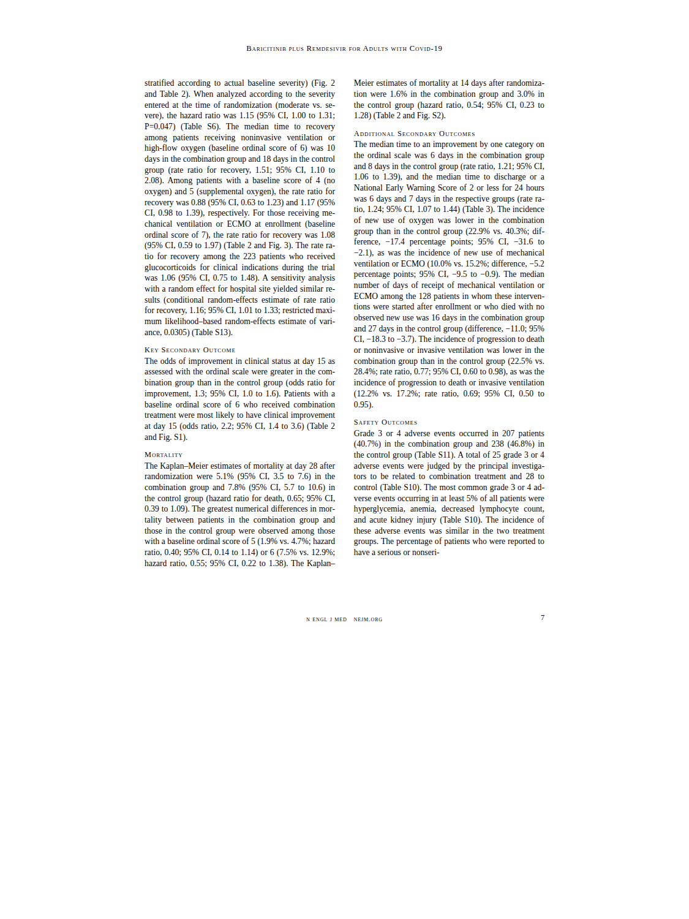Baricitinib plus Remdesivir for Adults with Covid-19
stratified according to actual baseline severity) (Fig. 2 and Table 2). When analyzed according to the severity entered at the time of randomization (moderate vs. severe), the hazard ratio was 1.15 (95% CI, 1.00 to 1.31; P=0.047) (Table S6). The median time to recovery among patients receiving noninvasive ventilation or high-flow oxygen (baseline ordinal score of 6) was 10 days in the combination group and 18 days in the control group (rate ratio for recovery, 1.51; 95% CI, 1.10 to 2.08). Among patients with a baseline score of 4 (no oxygen) and 5 (supplemental oxygen), the rate ratio for recovery was 0.88 (95% CI, 0.63 to 1.23) and 1.17 (95% CI, 0.98 to 1.39), respectively. For those receiving mechanical ventilation or ECMO at enrollment (baseline ordinal score of 7), the rate ratio for recovery was 1.08 (95% CI, 0.59 to 1.97) (Table 2 and Fig. 3). The rate ratio for recovery among the 223 patients who received glucocorticoids for clinical indications during the trial was 1.06 (95% CI, 0.75 to 1.48). A sensitivity analysis with a random effect for hospital site yielded similar results (conditional random-effects estimate of rate ratio for recovery, 1.16; 95% CI, 1.01 to 1.33; restricted maximum likelihood–based random-effects estimate of variance, 0.0305) (Table S13).
Key Secondary Outcome
The odds of improvement in clinical status at day 15 as assessed with the ordinal scale were greater in the combination group than in the control group (odds ratio for improvement, 1.3; 95% CI, 1.0 to 1.6). Patients with a baseline ordinal score of 6 who received combination treatment were most likely to have clinical improvement at day 15 (odds ratio, 2.2; 95% CI, 1.4 to 3.6) (Table 2 and Fig. S1).
Mortality
The Kaplan–Meier estimates of mortality at day 28 after randomization were 5.1% (95% CI, 3.5 to 7.6) in the combination group and 7.8% (95% CI, 5.7 to 10.6) in the control group (hazard ratio for death, 0.65; 95% CI, 0.39 to 1.09). The greatest numerical differences in mortality between patients in the combination group and those in the control group were observed among those with a baseline ordinal score of 5 (1.9% vs. 4.7%; hazard ratio, 0.40; 95% CI, 0.14 to 1.14) or 6 (7.5% vs. 12.9%; hazard ratio, 0.55; 95% CI, 0.22 to 1.38). The Kaplan–Meier estimates of mortality at 14 days after randomization were 1.6% in the combination group and 3.0% in the control group (hazard ratio, 0.54; 95% CI, 0.23 to 1.28) (Table 2 and Fig. S2).
Additional Secondary Outcomes
The median time to an improvement by one category on the ordinal scale was 6 days in the combination group and 8 days in the control group (rate ratio, 1.21; 95% CI, 1.06 to 1.39), and the median time to discharge or a National Early Warning Score of 2 or less for 24 hours was 6 days and 7 days in the respective groups (rate ratio, 1.24; 95% CI, 1.07 to 1.44) (Table 3). The incidence of new use of oxygen was lower in the combination group than in the control group (22.9% vs. 40.3%; difference, −17.4 percentage points; 95% CI, −31.6 to −2.1), as was the incidence of new use of mechanical ventilation or ECMO (10.0% vs. 15.2%; difference, −5.2 percentage points; 95% CI, −9.5 to −0.9). The median number of days of receipt of mechanical ventilation or ECMO among the 128 patients in whom these interventions were started after enrollment or who died with no observed new use was 16 days in the combination group and 27 days in the control group (difference, −11.0; 95% CI, −18.3 to −3.7). The incidence of progression to death or noninvasive or invasive ventilation was lower in the combination group than in the control group (22.5% vs. 28.4%; rate ratio, 0.77; 95% CI, 0.60 to 0.98), as was the incidence of progression to death or invasive ventilation (12.2% vs. 17.2%; rate ratio, 0.69; 95% CI, 0.50 to 0.95).
Safety Outcomes
Grade 3 or 4 adverse events occurred in 207 patients (40.7%) in the combination group and 238 (46.8%) in the control group (Table S11). A total of 25 grade 3 or 4 adverse events were judged by the principal investigators to be related to combination treatment and 28 to control (Table S10). The most common grade 3 or 4 adverse events occurring in at least 5% of all patients were hyperglycemia, anemia, decreased lymphocyte count, and acute kidney injury (Table S10). The incidence of these adverse events was similar in the two treatment groups. The percentage of patients who were reported to have a serious or nonseri-
n engl j med nejm.org
7